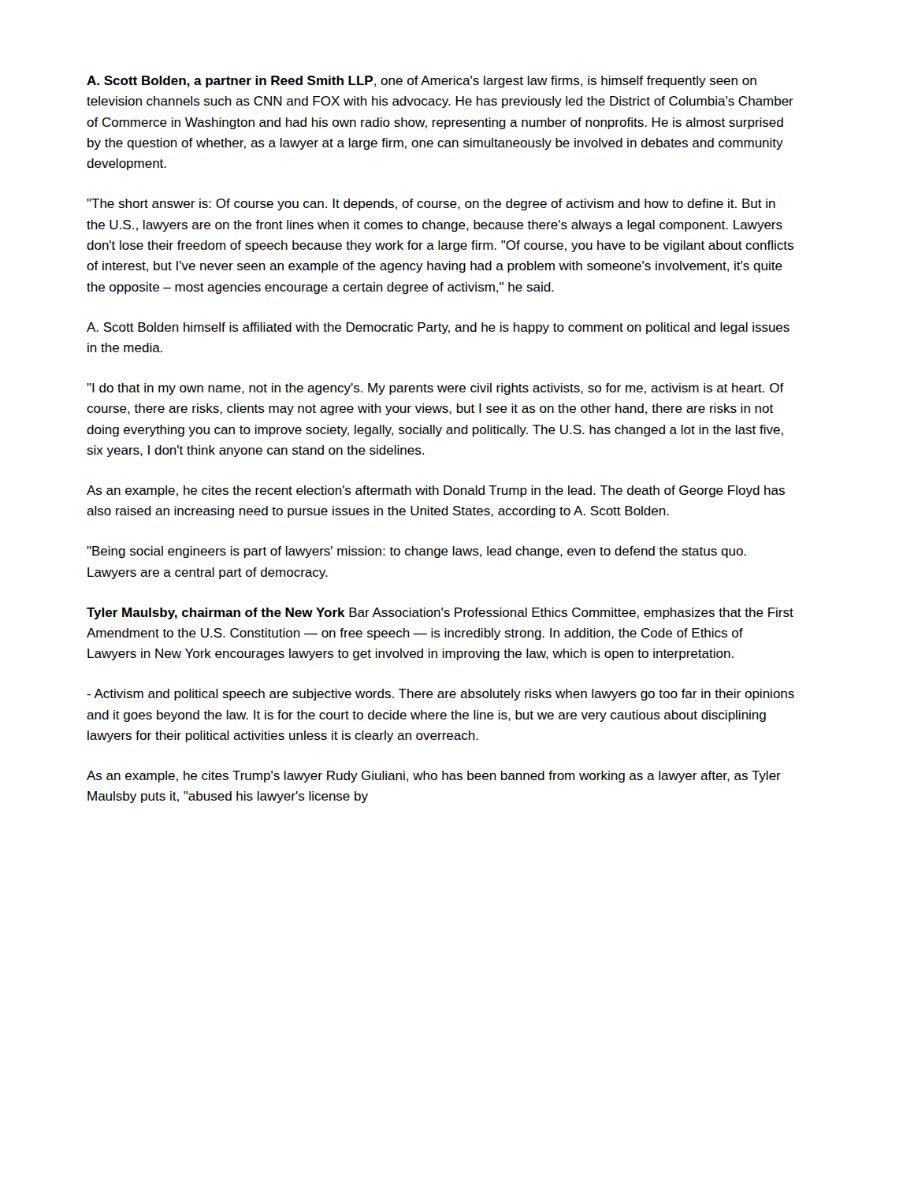A. Scott Bolden, a partner in Reed Smith LLP, one of America's largest law firms, is himself frequently seen on television channels such as CNN and FOX with his advocacy. He has previously led the District of Columbia's Chamber of Commerce in Washington and had his own radio show, representing a number of nonprofits. He is almost surprised by the question of whether, as a lawyer at a large firm, one can simultaneously be involved in debates and community development.
"The short answer is: Of course you can. It depends, of course, on the degree of activism and how to define it. But in the U.S., lawyers are on the front lines when it comes to change, because there's always a legal component. Lawyers don't lose their freedom of speech because they work for a large firm. "Of course, you have to be vigilant about conflicts of interest, but I've never seen an example of the agency having had a problem with someone's involvement, it's quite the opposite – most agencies encourage a certain degree of activism," he said.
A. Scott Bolden himself is affiliated with the Democratic Party, and he is happy to comment on political and legal issues in the media.
"I do that in my own name, not in the agency's. My parents were civil rights activists, so for me, activism is at heart. Of course, there are risks, clients may not agree with your views, but I see it as on the other hand, there are risks in not doing everything you can to improve society, legally, socially and politically. The U.S. has changed a lot in the last five, six years, I don't think anyone can stand on the sidelines.
As an example, he cites the recent election's aftermath with Donald Trump in the lead. The death of George Floyd has also raised an increasing need to pursue issues in the United States, according to A. Scott Bolden.
"Being social engineers is part of lawyers' mission: to change laws, lead change, even to defend the status quo. Lawyers are a central part of democracy.
Tyler Maulsby, chairman of the New York Bar Association's Professional Ethics Committee, emphasizes that the First Amendment to the U.S. Constitution — on free speech — is incredibly strong. In addition, the Code of Ethics of Lawyers in New York encourages lawyers to get involved in improving the law, which is open to interpretation.
- Activism and political speech are subjective words. There are absolutely risks when lawyers go too far in their opinions and it goes beyond the law. It is for the court to decide where the line is, but we are very cautious about disciplining lawyers for their political activities unless it is clearly an overreach.
As an example, he cites Trump's lawyer Rudy Giuliani, who has been banned from working as a lawyer after, as Tyler Maulsby puts it, "abused his lawyer's license by